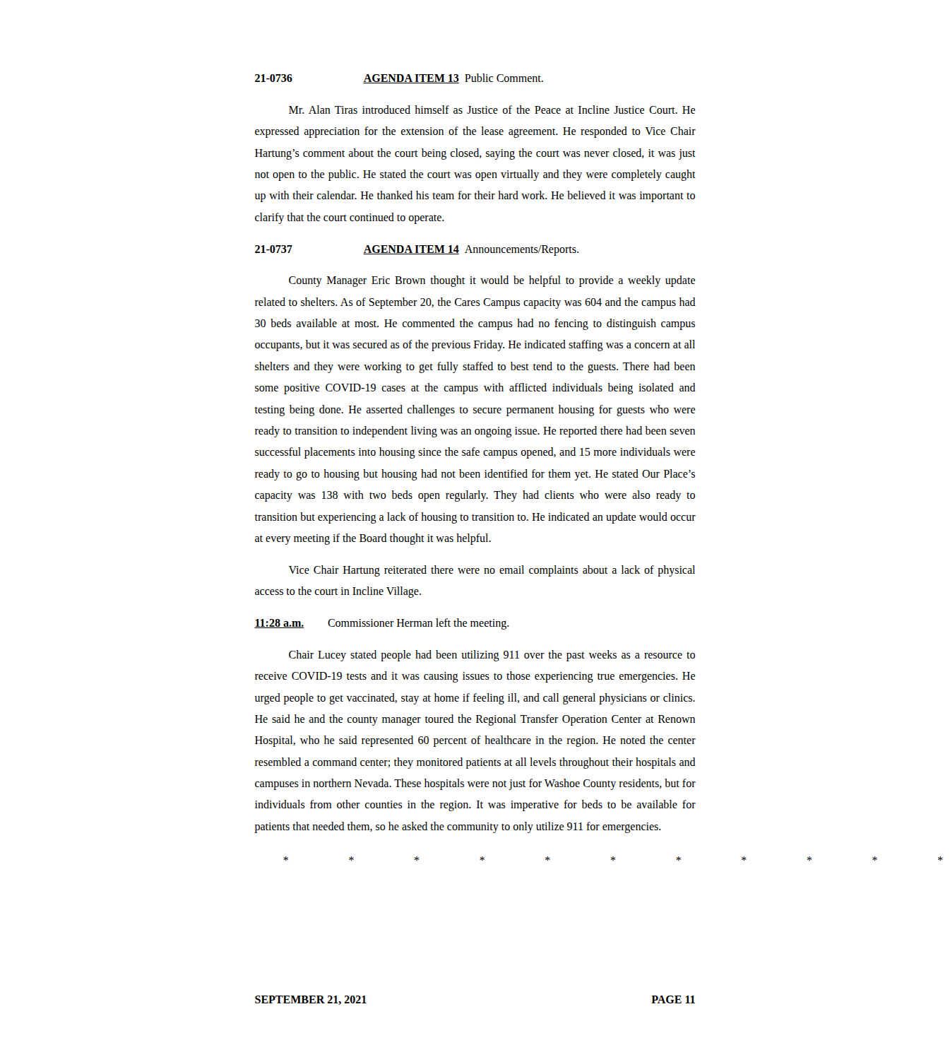21-0736 AGENDA ITEM 13 Public Comment.
Mr. Alan Tiras introduced himself as Justice of the Peace at Incline Justice Court. He expressed appreciation for the extension of the lease agreement. He responded to Vice Chair Hartung’s comment about the court being closed, saying the court was never closed, it was just not open to the public. He stated the court was open virtually and they were completely caught up with their calendar. He thanked his team for their hard work. He believed it was important to clarify that the court continued to operate.
21-0737 AGENDA ITEM 14 Announcements/Reports.
County Manager Eric Brown thought it would be helpful to provide a weekly update related to shelters. As of September 20, the Cares Campus capacity was 604 and the campus had 30 beds available at most. He commented the campus had no fencing to distinguish campus occupants, but it was secured as of the previous Friday. He indicated staffing was a concern at all shelters and they were working to get fully staffed to best tend to the guests. There had been some positive COVID-19 cases at the campus with afflicted individuals being isolated and testing being done. He asserted challenges to secure permanent housing for guests who were ready to transition to independent living was an ongoing issue. He reported there had been seven successful placements into housing since the safe campus opened, and 15 more individuals were ready to go to housing but housing had not been identified for them yet. He stated Our Place’s capacity was 138 with two beds open regularly. They had clients who were also ready to transition but experiencing a lack of housing to transition to. He indicated an update would occur at every meeting if the Board thought it was helpful.
Vice Chair Hartung reiterated there were no email complaints about a lack of physical access to the court in Incline Village.
11:28 a.m. Commissioner Herman left the meeting.
Chair Lucey stated people had been utilizing 911 over the past weeks as a resource to receive COVID-19 tests and it was causing issues to those experiencing true emergencies. He urged people to get vaccinated, stay at home if feeling ill, and call general physicians or clinics. He said he and the county manager toured the Regional Transfer Operation Center at Renown Hospital, who he said represented 60 percent of healthcare in the region. He noted the center resembled a command center; they monitored patients at all levels throughout their hospitals and campuses in northern Nevada. These hospitals were not just for Washoe County residents, but for individuals from other counties in the region. It was imperative for beds to be available for patients that needed them, so he asked the community to only utilize 911 for emergencies.
* * * * * * * * * * *
SEPTEMBER 21, 2021 PAGE 11